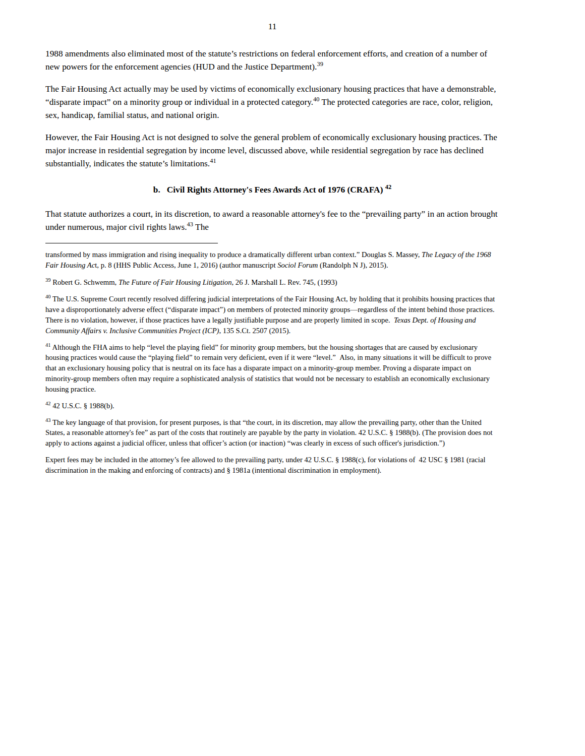11
1988 amendments also eliminated most of the statute’s restrictions on federal enforcement efforts, and creation of a number of new powers for the enforcement agencies (HUD and the Justice Department).39
The Fair Housing Act actually may be used by victims of economically exclusionary housing practices that have a demonstrable, “disparate impact” on a minority group or individual in a protected category.40 The protected categories are race, color, religion, sex, handicap, familial status, and national origin.
However, the Fair Housing Act is not designed to solve the general problem of economically exclusionary housing practices. The major increase in residential segregation by income level, discussed above, while residential segregation by race has declined substantially, indicates the statute’s limitations.41
b. Civil Rights Attorney's Fees Awards Act of 1976 (CRAFA) 42
That statute authorizes a court, in its discretion, to award a reasonable attorney's fee to the “prevailing party” in an action brought under numerous, major civil rights laws.43 The
transformed by mass immigration and rising inequality to produce a dramatically different urban context.” Douglas S. Massey, The Legacy of the 1968 Fair Housing Act, p. 8 (HHS Public Access, June 1, 2016) (author manuscript Sociol Forum (Randolph N J), 2015).
39 Robert G. Schwemm, The Future of Fair Housing Litigation, 26 J. Marshall L. Rev. 745, (1993)
40 The U.S. Supreme Court recently resolved differing judicial interpretations of the Fair Housing Act, by holding that it prohibits housing practices that have a disproportionately adverse effect (“disparate impact”) on members of protected minority groups—regardless of the intent behind those practices. There is no violation, however, if those practices have a legally justifiable purpose and are properly limited in scope. Texas Dept. of Housing and Community Affairs v. Inclusive Communities Project (ICP), 135 S.Ct. 2507 (2015).
41 Although the FHA aims to help “level the playing field” for minority group members, but the housing shortages that are caused by exclusionary housing practices would cause the “playing field” to remain very deficient, even if it were “level.” Also, in many situations it will be difficult to prove that an exclusionary housing policy that is neutral on its face has a disparate impact on a minority-group member. Proving a disparate impact on minority-group members often may require a sophisticated analysis of statistics that would not be necessary to establish an economically exclusionary housing practice.
42 42 U.S.C. § 1988(b).
43 The key language of that provision, for present purposes, is that “the court, in its discretion, may allow the prevailing party, other than the United States, a reasonable attorney's fee” as part of the costs that routinely are payable by the party in violation. 42 U.S.C. § 1988(b). (The provision does not apply to actions against a judicial officer, unless that officer’s action (or inaction) “was clearly in excess of such officer's jurisdiction.”)
Expert fees may be included in the attorney’s fee allowed to the prevailing party, under 42 U.S.C. § 1988(c), for violations of 42 USC § 1981 (racial discrimination in the making and enforcing of contracts) and § 1981a (intentional discrimination in employment).